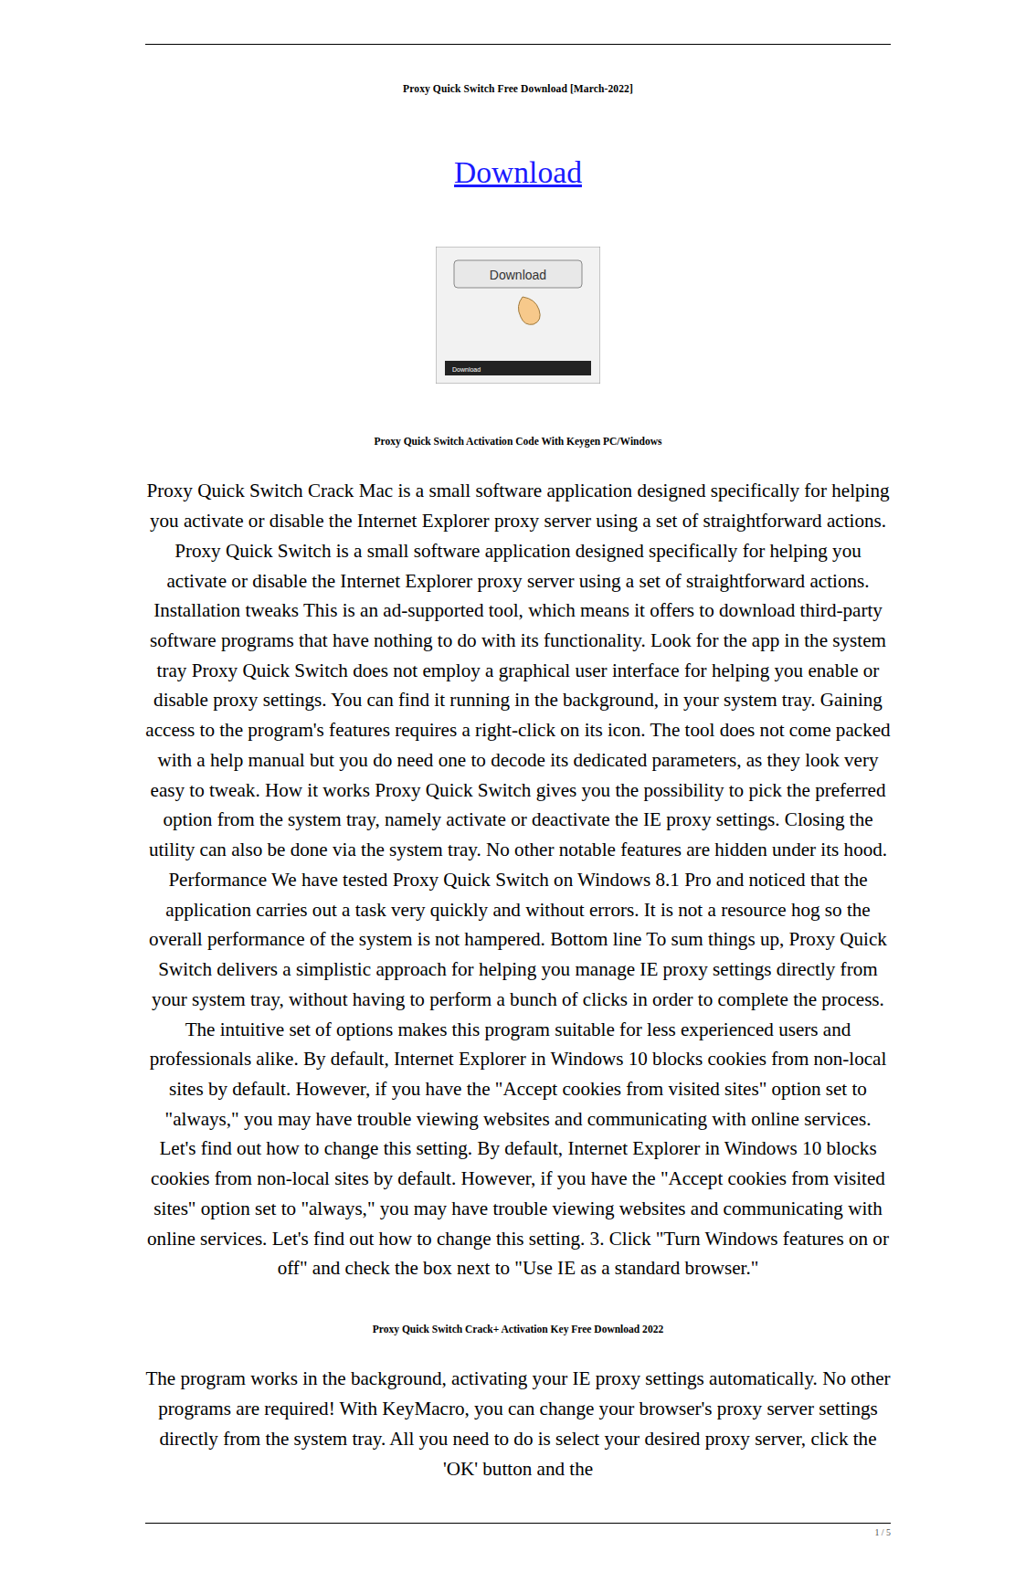Proxy Quick Switch Free Download [March-2022]
Download
Proxy Quick Switch Activation Code With Keygen PC/Windows
Proxy Quick Switch Crack Mac is a small software application designed specifically for helping you activate or disable the Internet Explorer proxy server using a set of straightforward actions. Proxy Quick Switch is a small software application designed specifically for helping you activate or disable the Internet Explorer proxy server using a set of straightforward actions. Installation tweaks This is an ad-supported tool, which means it offers to download third-party software programs that have nothing to do with its functionality. Look for the app in the system tray Proxy Quick Switch does not employ a graphical user interface for helping you enable or disable proxy settings. You can find it running in the background, in your system tray. Gaining access to the program's features requires a right-click on its icon. The tool does not come packed with a help manual but you do need one to decode its dedicated parameters, as they look very easy to tweak. How it works Proxy Quick Switch gives you the possibility to pick the preferred option from the system tray, namely activate or deactivate the IE proxy settings. Closing the utility can also be done via the system tray. No other notable features are hidden under its hood. Performance We have tested Proxy Quick Switch on Windows 8.1 Pro and noticed that the application carries out a task very quickly and without errors. It is not a resource hog so the overall performance of the system is not hampered. Bottom line To sum things up, Proxy Quick Switch delivers a simplistic approach for helping you manage IE proxy settings directly from your system tray, without having to perform a bunch of clicks in order to complete the process. The intuitive set of options makes this program suitable for less experienced users and professionals alike. By default, Internet Explorer in Windows 10 blocks cookies from non-local sites by default. However, if you have the "Accept cookies from visited sites" option set to "always," you may have trouble viewing websites and communicating with online services. Let's find out how to change this setting. By default, Internet Explorer in Windows 10 blocks cookies from non-local sites by default. However, if you have the "Accept cookies from visited sites" option set to "always," you may have trouble viewing websites and communicating with online services. Let's find out how to change this setting. 3. Click "Turn Windows features on or off" and check the box next to "Use IE as a standard browser."
Proxy Quick Switch Crack+ Activation Key Free Download 2022
The program works in the background, activating your IE proxy settings automatically. No other programs are required! With KeyMacro, you can change your browser's proxy server settings directly from the system tray. All you need to do is select your desired proxy server, click the 'OK' button and the
1 / 5